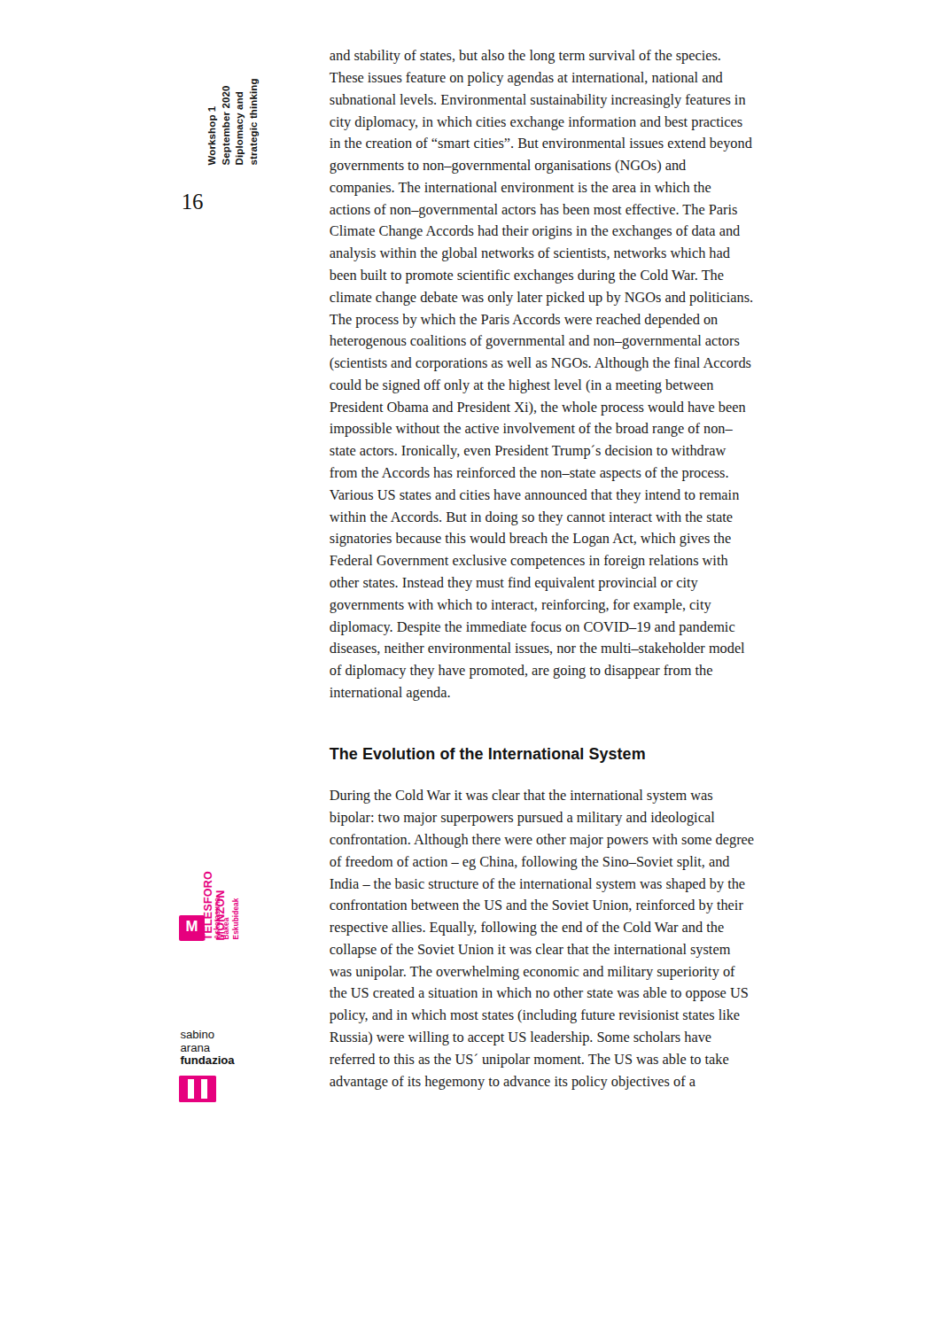Workshop 1
September 2020
Diplomacy and
strategic thinking
16
M
TELESFORO
MONZON
Askatasuna
Bakea
Eskubideak
sabino
arana
fundazioa
and stability of states, but also the long term survival of the species. These issues feature on policy agendas at international, national and subnational levels. Environmental sustainability increasingly features in city diplomacy, in which cities exchange information and best practices in the creation of “smart cities”. But environmental issues extend beyond governments to non–governmental organisations (NGOs) and companies. The international environment is the area in which the actions of non–governmental actors has been most effective. The Paris Climate Change Accords had their origins in the exchanges of data and analysis within the global networks of scientists, networks which had been built to promote scientific exchanges during the Cold War. The climate change debate was only later picked up by NGOs and politicians. The process by which the Paris Accords were reached depended on heterogenous coalitions of governmental and non–governmental actors (scientists and corporations as well as NGOs. Although the final Accords could be signed off only at the highest level (in a meeting between President Obama and President Xi), the whole process would have been impossible without the active involvement of the broad range of non–state actors. Ironically, even President Trump´s decision to withdraw from the Accords has reinforced the non–state aspects of the process. Various US states and cities have announced that they intend to remain within the Accords. But in doing so they cannot interact with the state signatories because this would breach the Logan Act, which gives the Federal Government exclusive competences in foreign relations with other states. Instead they must find equivalent provincial or city governments with which to interact, reinforcing, for example, city diplomacy. Despite the immediate focus on COVID–19 and pandemic diseases, neither environmental issues, nor the multi–stakeholder model of diplomacy they have promoted, are going to disappear from the international agenda.
The Evolution of the International System
During the Cold War it was clear that the international system was bipolar: two major superpowers pursued a military and ideological confrontation. Although there were other major powers with some degree of freedom of action – eg China, following the Sino–Soviet split, and India – the basic structure of the international system was shaped by the confrontation between the US and the Soviet Union, reinforced by their respective allies. Equally, following the end of the Cold War and the collapse of the Soviet Union it was clear that the international system was unipolar. The overwhelming economic and military superiority of the US created a situation in which no other state was able to oppose US policy, and in which most states (including future revisionist states like Russia) were willing to accept US leadership. Some scholars have referred to this as the US´ unipolar moment. The US was able to take advantage of its hegemony to advance its policy objectives of a